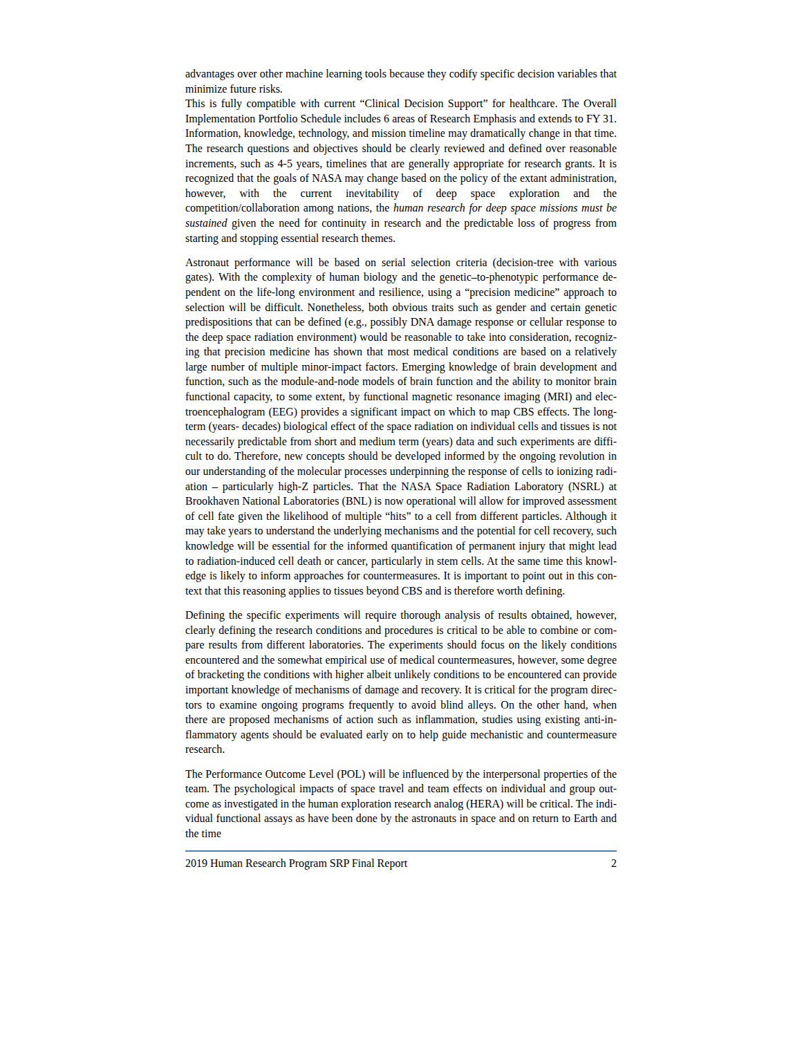advantages over other machine learning tools because they codify specific decision variables that minimize future risks.
This is fully compatible with current “Clinical Decision Support” for healthcare. The Overall Implementation Portfolio Schedule includes 6 areas of Research Emphasis and extends to FY 31. Information, knowledge, technology, and mission timeline may dramatically change in that time. The research questions and objectives should be clearly reviewed and defined over reasonable increments, such as 4-5 years, timelines that are generally appropriate for research grants. It is recognized that the goals of NASA may change based on the policy of the extant administration, however, with the current inevitability of deep space exploration and the competition/collaboration among nations, the human research for deep space missions must be sustained given the need for continuity in research and the predictable loss of progress from starting and stopping essential research themes.
Astronaut performance will be based on serial selection criteria (decision-tree with various gates). With the complexity of human biology and the genetic–to-phenotypic performance dependent on the life-long environment and resilience, using a “precision medicine” approach to selection will be difficult. Nonetheless, both obvious traits such as gender and certain genetic predispositions that can be defined (e.g., possibly DNA damage response or cellular response to the deep space radiation environment) would be reasonable to take into consideration, recognizing that precision medicine has shown that most medical conditions are based on a relatively large number of multiple minor-impact factors. Emerging knowledge of brain development and function, such as the module-and-node models of brain function and the ability to monitor brain functional capacity, to some extent, by functional magnetic resonance imaging (MRI) and electroencephalogram (EEG) provides a significant impact on which to map CBS effects. The long-term (years- decades) biological effect of the space radiation on individual cells and tissues is not necessarily predictable from short and medium term (years) data and such experiments are difficult to do. Therefore, new concepts should be developed informed by the ongoing revolution in our understanding of the molecular processes underpinning the response of cells to ionizing radiation – particularly high-Z particles. That the NASA Space Radiation Laboratory (NSRL) at Brookhaven National Laboratories (BNL) is now operational will allow for improved assessment of cell fate given the likelihood of multiple “hits” to a cell from different particles. Although it may take years to understand the underlying mechanisms and the potential for cell recovery, such knowledge will be essential for the informed quantification of permanent injury that might lead to radiation-induced cell death or cancer, particularly in stem cells. At the same time this knowledge is likely to inform approaches for countermeasures. It is important to point out in this context that this reasoning applies to tissues beyond CBS and is therefore worth defining.
Defining the specific experiments will require thorough analysis of results obtained, however, clearly defining the research conditions and procedures is critical to be able to combine or compare results from different laboratories. The experiments should focus on the likely conditions encountered and the somewhat empirical use of medical countermeasures, however, some degree of bracketing the conditions with higher albeit unlikely conditions to be encountered can provide important knowledge of mechanisms of damage and recovery. It is critical for the program directors to examine ongoing programs frequently to avoid blind alleys. On the other hand, when there are proposed mechanisms of action such as inflammation, studies using existing anti-inflammatory agents should be evaluated early on to help guide mechanistic and countermeasure research.
The Performance Outcome Level (POL) will be influenced by the interpersonal properties of the team. The psychological impacts of space travel and team effects on individual and group outcome as investigated in the human exploration research analog (HERA) will be critical. The individual functional assays as have been done by the astronauts in space and on return to Earth and the time
2019 Human Research Program SRP Final Report 2